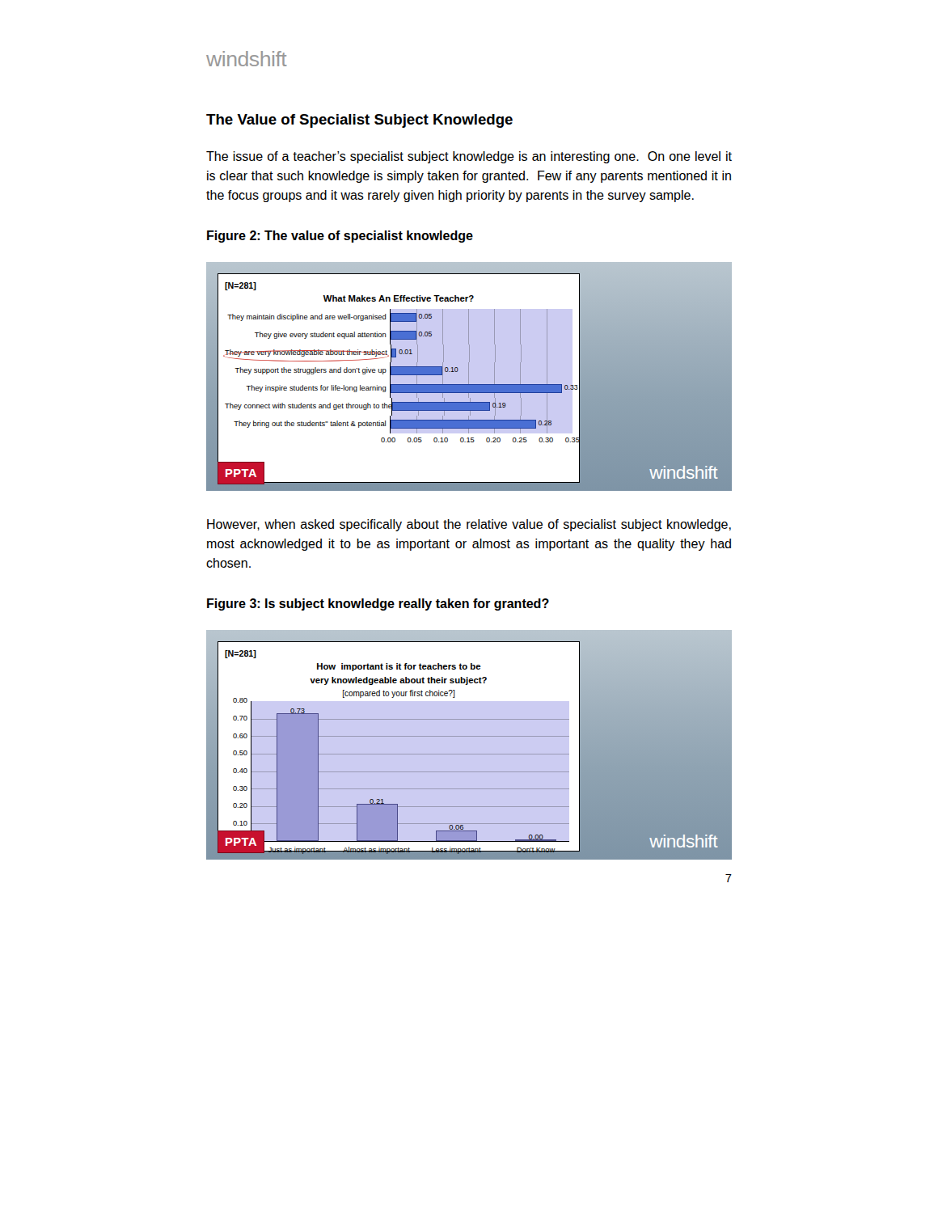windshift
The Value of Specialist Subject Knowledge
The issue of a teacher’s specialist subject knowledge is an interesting one. On one level it is clear that such knowledge is simply taken for granted. Few if any parents mentioned it in the focus groups and it was rarely given high priority by parents in the survey sample.
Figure 2: The value of specialist knowledge
[N=281]
What Makes An Effective Teacher?
They maintain discipline and are well-organised
0.05
They give every student equal attention
0.05
They are very knowledgeable about their subject
0.01
They support the strugglers and don’t give up
0.10
They inspire students for life-long learning
0.33
They connect with students and get through to them
0.19
They bring out the students" talent & potential
0.28
0.00 0.05 0.10 0.15 0.20 0.25 0.30 0.35
PPTA
windshift
However, when asked specifically about the relative value of specialist subject knowledge, most acknowledged it to be as important or almost as important as the quality they had chosen.
Figure 3: Is subject knowledge really taken for granted?
[N=281]
How important is it for teachers to be
very knowledgeable about their subject? [compared to your first choice?]
0.80 0.70 0.60 0.50 0.40 0.30 0.20 0.10 0.00
0.73
0.21
0.06
0.00
Just as important Almost as important Less important Don't Know
PPTA
windshift
7